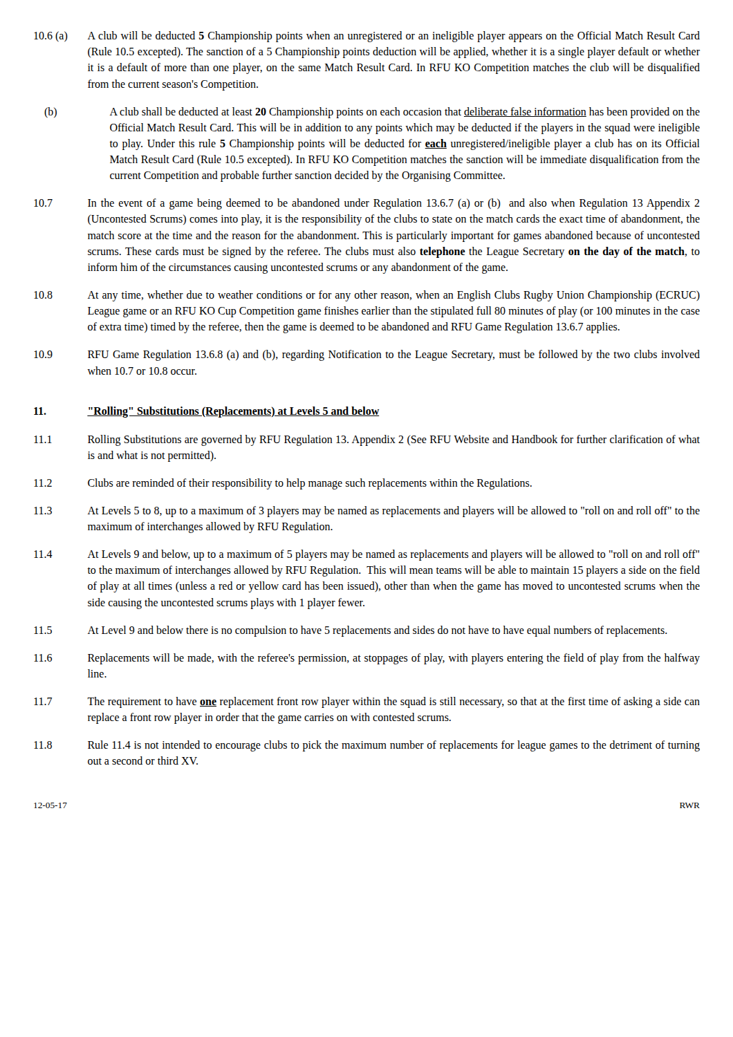10.6 (a)
A club will be deducted 5 Championship points when an unregistered or an ineligible player appears on the Official Match Result Card (Rule 10.5 excepted). The sanction of a 5 Championship points deduction will be applied, whether it is a single player default or whether it is a default of more than one player, on the same Match Result Card. In RFU KO Competition matches the club will be disqualified from the current season's Competition.
(b)
A club shall be deducted at least 20 Championship points on each occasion that deliberate false information has been provided on the Official Match Result Card. This will be in addition to any points which may be deducted if the players in the squad were ineligible to play. Under this rule 5 Championship points will be deducted for each unregistered/ineligible player a club has on its Official Match Result Card (Rule 10.5 excepted). In RFU KO Competition matches the sanction will be immediate disqualification from the current Competition and probable further sanction decided by the Organising Committee.
10.7
In the event of a game being deemed to be abandoned under Regulation 13.6.7 (a) or (b) and also when Regulation 13 Appendix 2 (Uncontested Scrums) comes into play, it is the responsibility of the clubs to state on the match cards the exact time of abandonment, the match score at the time and the reason for the abandonment. This is particularly important for games abandoned because of uncontested scrums. These cards must be signed by the referee. The clubs must also telephone the League Secretary on the day of the match, to inform him of the circumstances causing uncontested scrums or any abandonment of the game.
10.8
At any time, whether due to weather conditions or for any other reason, when an English Clubs Rugby Union Championship (ECRUC) League game or an RFU KO Cup Competition game finishes earlier than the stipulated full 80 minutes of play (or 100 minutes in the case of extra time) timed by the referee, then the game is deemed to be abandoned and RFU Game Regulation 13.6.7 applies.
10.9
RFU Game Regulation 13.6.8 (a) and (b), regarding Notification to the League Secretary, must be followed by the two clubs involved when 10.7 or 10.8 occur.
11. "Rolling" Substitutions (Replacements) at Levels 5 and below
11.1
Rolling Substitutions are governed by RFU Regulation 13. Appendix 2 (See RFU Website and Handbook for further clarification of what is and what is not permitted).
11.2
Clubs are reminded of their responsibility to help manage such replacements within the Regulations.
11.3
At Levels 5 to 8, up to a maximum of 3 players may be named as replacements and players will be allowed to "roll on and roll off" to the maximum of interchanges allowed by RFU Regulation.
11.4
At Levels 9 and below, up to a maximum of 5 players may be named as replacements and players will be allowed to "roll on and roll off" to the maximum of interchanges allowed by RFU Regulation. This will mean teams will be able to maintain 15 players a side on the field of play at all times (unless a red or yellow card has been issued), other than when the game has moved to uncontested scrums when the side causing the uncontested scrums plays with 1 player fewer.
11.5
At Level 9 and below there is no compulsion to have 5 replacements and sides do not have to have equal numbers of replacements.
11.6
Replacements will be made, with the referee's permission, at stoppages of play, with players entering the field of play from the halfway line.
11.7
The requirement to have one replacement front row player within the squad is still necessary, so that at the first time of asking a side can replace a front row player in order that the game carries on with contested scrums.
11.8
Rule 11.4 is not intended to encourage clubs to pick the maximum number of replacements for league games to the detriment of turning out a second or third XV.
12-05-17 RWR